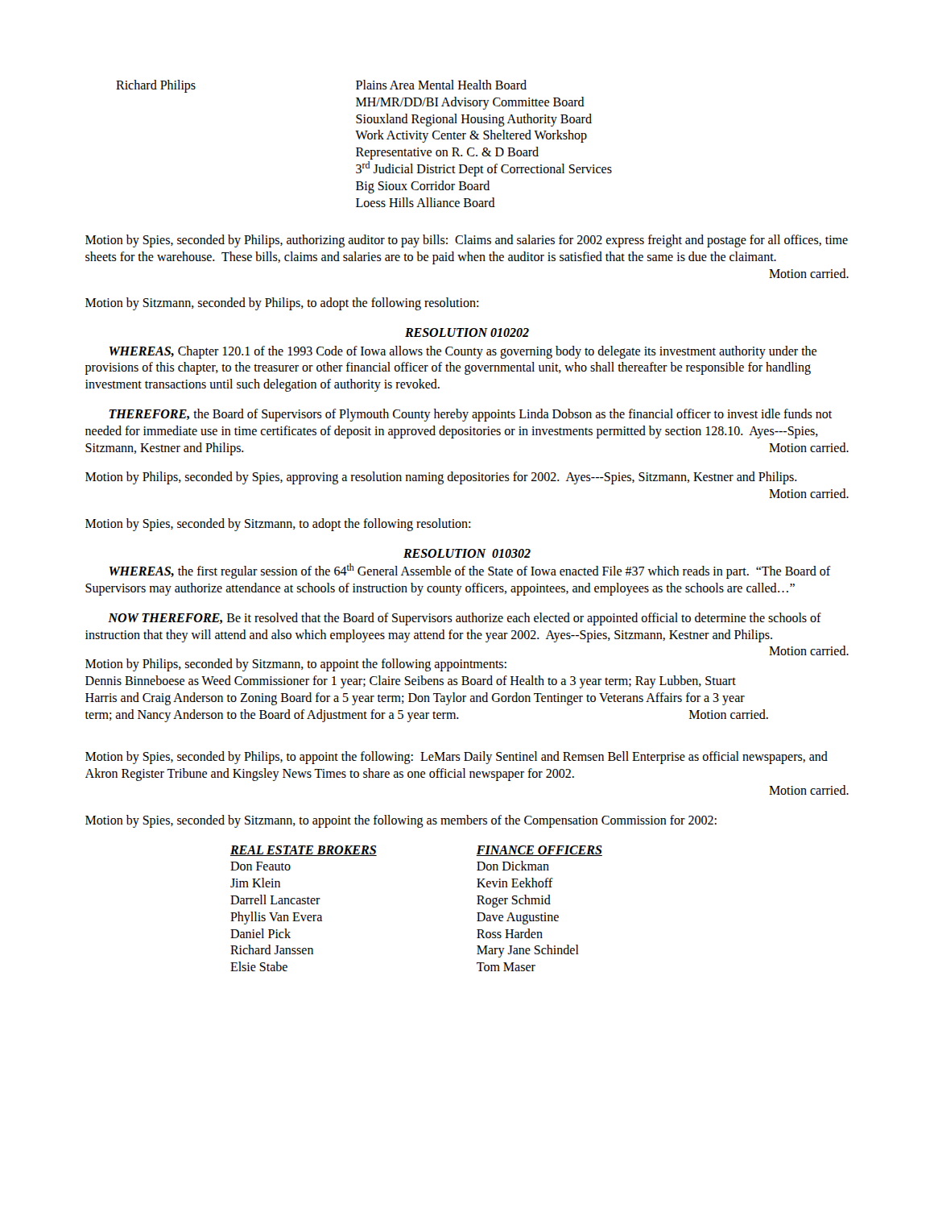Richard Philips
Plains Area Mental Health Board
MH/MR/DD/BI Advisory Committee Board
Siouxland Regional Housing Authority Board
Work Activity Center & Sheltered Workshop
Representative on R. C. & D Board
3rd Judicial District Dept of Correctional Services
Big Sioux Corridor Board
Loess Hills Alliance Board
Motion by Spies, seconded by Philips, authorizing auditor to pay bills: Claims and salaries for 2002 express freight and postage for all offices, time sheets for the warehouse. These bills, claims and salaries are to be paid when the auditor is satisfied that the same is due the claimant.Motion carried.
Motion by Sitzmann, seconded by Philips, to adopt the following resolution:
RESOLUTION 010202
WHEREAS, Chapter 120.1 of the 1993 Code of Iowa allows the County as governing body to delegate its investment authority under the provisions of this chapter, to the treasurer or other financial officer of the governmental unit, who shall thereafter be responsible for handling investment transactions until such delegation of authority is revoked.
THEREFORE, the Board of Supervisors of Plymouth County hereby appoints Linda Dobson as the financial officer to invest idle funds not needed for immediate use in time certificates of deposit in approved depositories or in investments permitted by section 128.10. Ayes---Spies, Sitzmann, Kestner and Philips.Motion carried.
Motion by Philips, seconded by Spies, approving a resolution naming depositories for 2002. Ayes---Spies, Sitzmann, Kestner and Philips.Motion carried.
Motion by Spies, seconded by Sitzmann, to adopt the following resolution:
RESOLUTION 010302
WHEREAS, the first regular session of the 64th General Assemble of the State of Iowa enacted File #37 which reads in part. “The Board of Supervisors may authorize attendance at schools of instruction by county officers, appointees, and employees as the schools are called…”
NOW THEREFORE, Be it resolved that the Board of Supervisors authorize each elected or appointed official to determine the schools of instruction that they will attend and also which employees may attend for the year 2002. Ayes--Spies, Sitzmann, Kestner and Philips.Motion carried.
Motion by Philips, seconded by Sitzmann, to appoint the following appointments:
Dennis Binneboese as Weed Commissioner for 1 year; Claire Seibens as Board of Health to a 3 year term; Ray Lubben, Stuart Harris and Craig Anderson to Zoning Board for a 5 year term; Don Taylor and Gordon Tentinger to Veterans Affairs for a 3 year term; and Nancy Anderson to the Board of Adjustment for a 5 year term.Motion carried.
Motion by Spies, seconded by Philips, to appoint the following: LeMars Daily Sentinel and Remsen Bell Enterprise as official newspapers, and Akron Register Tribune and Kingsley News Times to share as one official newspaper for 2002.
Motion carried.
Motion by Spies, seconded by Sitzmann, to appoint the following as members of the Compensation Commission for 2002:
| REAL ESTATE BROKERS | FINANCE OFFICERS |
| --- | --- |
| Don Feauto | Don Dickman |
| Jim Klein | Kevin Eekhoff |
| Darrell Lancaster | Roger Schmid |
| Phyllis Van Evera | Dave Augustine |
| Daniel Pick | Ross Harden |
| Richard Janssen | Mary Jane Schindel |
| Elsie Stabe | Tom Maser |